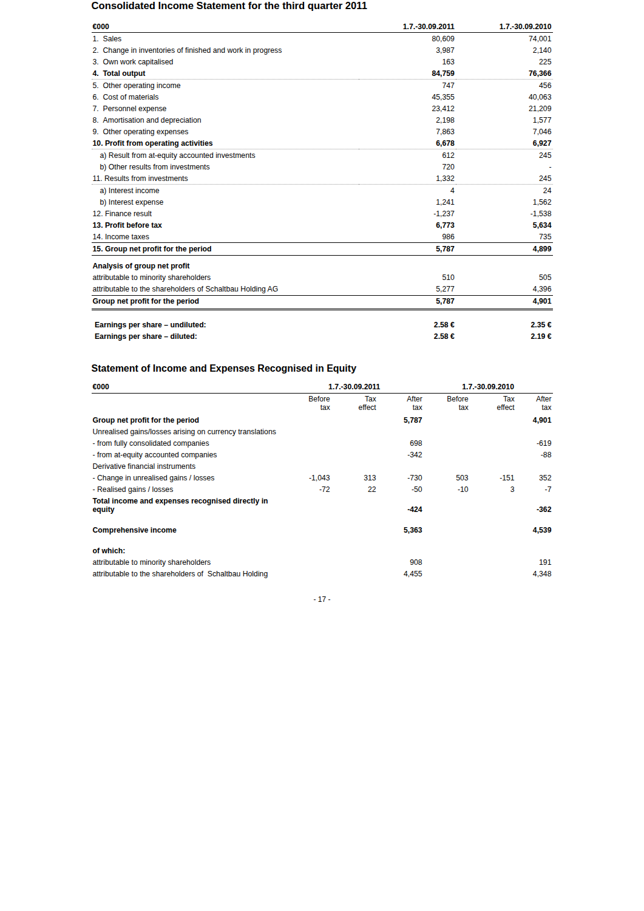Consolidated Income Statement for the third quarter 2011
| €000 | 1.7.-30.09.2011 | 1.7.-30.09.2010 |
| 1. Sales | 80,609 | 74,001 |
| 2. Change in inventories of finished and work in progress | 3,987 | 2,140 |
| 3. Own work capitalised | 163 | 225 |
| 4. Total output | 84,759 | 76,366 |
| 5. Other operating income | 747 | 456 |
| 6. Cost of materials | 45,355 | 40,063 |
| 7. Personnel expense | 23,412 | 21,209 |
| 8. Amortisation and depreciation | 2,198 | 1,577 |
| 9. Other operating expenses | 7,863 | 7,046 |
| 10. Profit from operating activities | 6,678 | 6,927 |
| a) Result from at-equity accounted investments | 612 | 245 |
| b) Other results from investments | 720 | - |
| 11. Results from investments | 1,332 | 245 |
| a) Interest income | 4 | 24 |
| b) Interest expense | 1,241 | 1,562 |
| 12. Finance result | -1,237 | -1,538 |
| 13. Profit before tax | 6,773 | 5,634 |
| 14. Income taxes | 986 | 735 |
| 15. Group net profit for the period | 5,787 | 4,899 |
| Analysis of group net profit | | |
| attributable to minority shareholders | 510 | 505 |
| attributable to the shareholders of Schaltbau Holding AG | 5,277 | 4,396 |
| Group net profit for the period | 5,787 | 4,901 |
| Earnings per share – undiluted: | 2.58 € | 2.35 € |
| Earnings per share – diluted: | 2.58 € | 2.19 € |
Statement of Income and Expenses Recognised in Equity
| €000 | 1.7.-30.09.2011 | 1.7.-30.09.2010 |
| | Before tax | Tax effect | After tax | Before tax | Tax effect | After tax |
| Group net profit for the period | | | 5,787 | | | 4,901 |
| Unrealised gains/losses arising on currency translations | | | | | | |
| - from fully consolidated companies | | | 698 | | | -619 |
| - from at-equity accounted companies | | | -342 | | | -88 |
| Derivative financial instruments | | | | | | |
| - Change in unrealised gains / losses | -1,043 | 313 | -730 | 503 | -151 | 352 |
| - Realised gains / losses | -72 | 22 | -50 | -10 | 3 | -7 |
| Total income and expenses recognised directly in equity | | | -424 | | | -362 |
| Comprehensive income | | | 5,363 | | | 4,539 |
| of which: | | | | | | |
| attributable to minority shareholders | | | 908 | | | 191 |
| attributable to the shareholders of Schaltbau Holding | | | 4,455 | | | 4,348 |
- 17 -